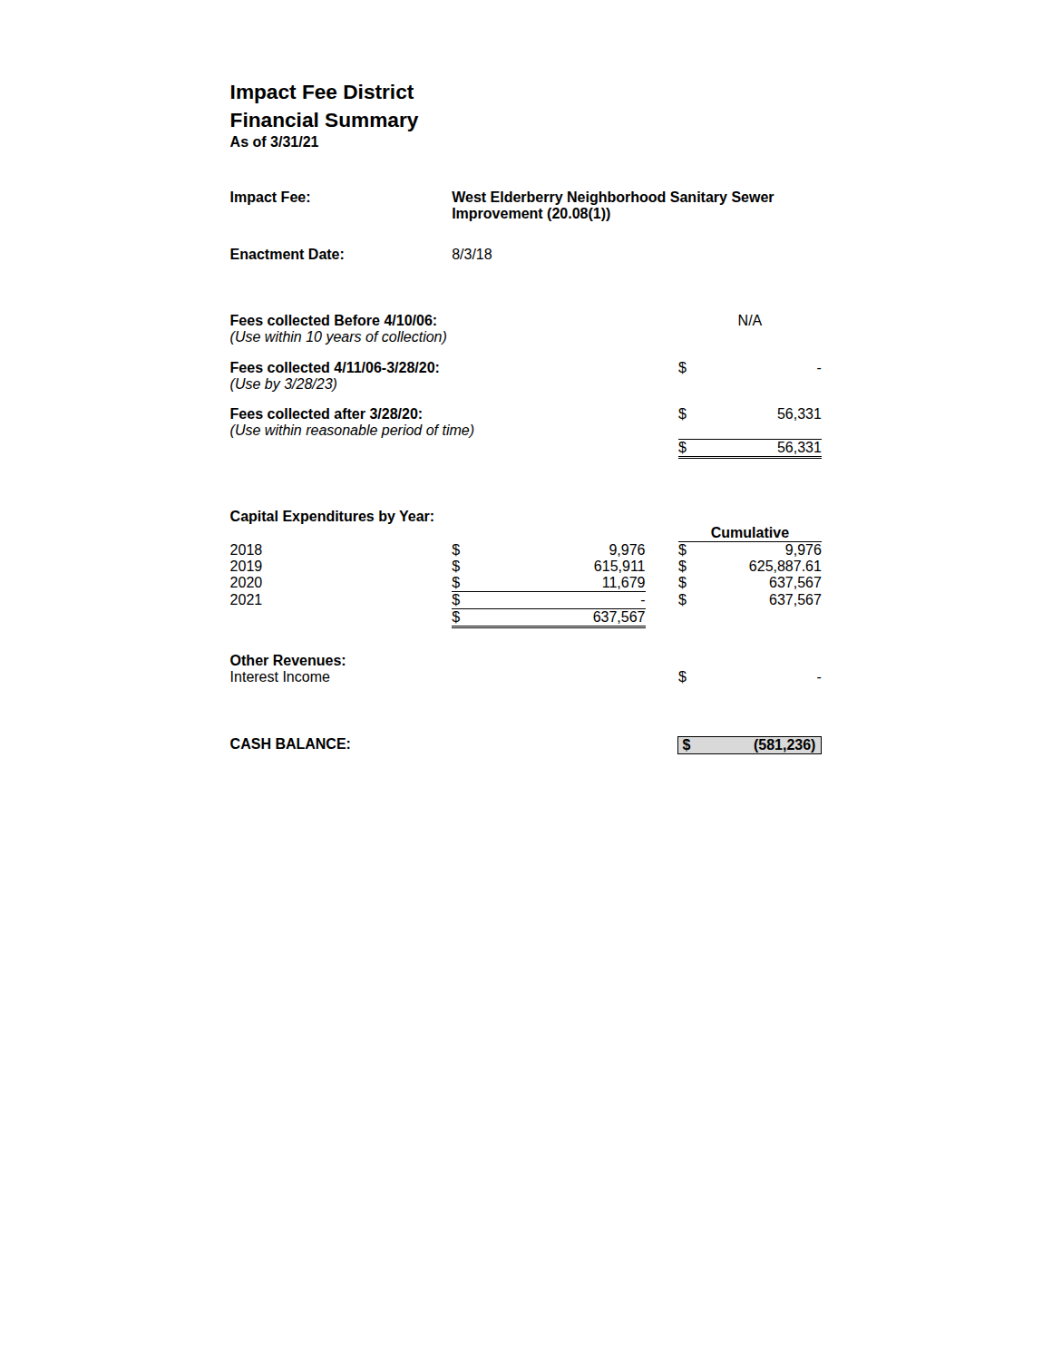Impact Fee District
Financial Summary
As of 3/31/21
| Impact Fee: | West Elderberry Neighborhood Sanitary Sewer Improvement (20.08(1)) |
| Enactment Date: | 8/3/18 |
| Fees collected Before 4/10/06: | | | N/A |
| (Use within 10 years of collection) | |
| Fees collected 4/11/06-3/28/20: | | | $ | - |
| (Use by 3/28/23) | |
| Fees collected after 3/28/20: | | | $ | 56,331 |
| (Use within reasonable period of time) | |
| | $ | 56,331 |
| Capital Expenditures by Year: | |
| | Cumulative |
| 2018 | $ | 9,976 | | $ | 9,976 |
| 2019 | $ | 615,911 | | $ | 625,887.61 |
| 2020 | $ | 11,679 | | $ | 637,567 |
| 2021 | $ | - | | $ | 637,567 |
| | $ | 637,567 | |
| Other Revenues: | |
| Interest Income | | $ | - |
| CASH BALANCE: | | $ | (581,236) |